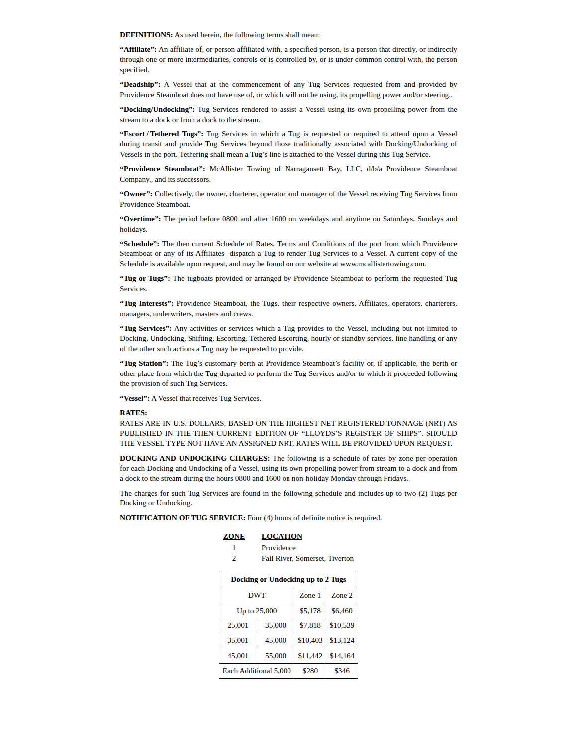DEFINITIONS: As used herein, the following terms shall mean:
“Affiliate”: An affiliate of, or person affiliated with, a specified person, is a person that directly, or indirectly through one or more intermediaries, controls or is controlled by, or is under common control with, the person specified.
“Deadship”: A Vessel that at the commencement of any Tug Services requested from and provided by Providence Steamboat does not have use of, or which will not be using, its propelling power and/or steering..
“Docking/Undocking”: Tug Services rendered to assist a Vessel using its own propelling power from the stream to a dock or from a dock to the stream.
“Escort / Tethered Tugs”: Tug Services in which a Tug is requested or required to attend upon a Vessel during transit and provide Tug Services beyond those traditionally associated with Docking/Undocking of Vessels in the port. Tethering shall mean a Tug’s line is attached to the Vessel during this Tug Service.
“Providence Steamboat”: McAllister Towing of Narragansett Bay, LLC, d/b/a Providence Steamboat Company., and its successors.
“Owner”: Collectively, the owner, charterer, operator and manager of the Vessel receiving Tug Services from Providence Steamboat.
“Overtime”: The period before 0800 and after 1600 on weekdays and anytime on Saturdays, Sundays and holidays.
“Schedule”: The then current Schedule of Rates, Terms and Conditions of the port from which Providence Steamboat or any of its Affiliates dispatch a Tug to render Tug Services to a Vessel. A current copy of the Schedule is available upon request, and may be found on our website at www.mcallistertowing.com.
“Tug or Tugs”: The tugboats provided or arranged by Providence Steamboat to perform the requested Tug Services.
“Tug Interests”: Providence Steamboat, the Tugs, their respective owners, Affiliates, operators, charterers, managers, underwriters, masters and crews.
“Tug Services”: Any activities or services which a Tug provides to the Vessel, including but not limited to Docking, Undocking, Shifting, Escorting, Tethered Escorting, hourly or standby services, line handling or any of the other such actions a Tug may be requested to provide.
“Tug Station”: The Tug’s customary berth at Providence Steamboat’s facility or, if applicable, the berth or other place from which the Tug departed to perform the Tug Services and/or to which it proceeded following the provision of such Tug Services.
“Vessel”: A Vessel that receives Tug Services.
RATES:
RATES ARE IN U.S. DOLLARS, BASED ON THE HIGHEST NET REGISTERED TONNAGE (NRT) AS PUBLISHED IN THE THEN CURRENT EDITION OF “LLOYDS’S REGISTER OF SHIPS”. SHOULD THE VESSEL TYPE NOT HAVE AN ASSIGNED NRT, RATES WILL BE PROVIDED UPON REQUEST.
DOCKING AND UNDOCKING CHARGES: The following is a schedule of rates by zone per operation for each Docking and Undocking of a Vessel, using its own propelling power from stream to a dock and from a dock to the stream during the hours 0800 and 1600 on non-holiday Monday through Fridays.
The charges for such Tug Services are found in the following schedule and includes up to two (2) Tugs per Docking or Undocking.
NOTIFICATION OF TUG SERVICE: Four (4) hours of definite notice is required.
| ZONE | LOCATION |
| --- | --- |
| 1 | Providence |
| 2 | Fall River, Somerset, Tiverton |
| Docking or Undocking up to 2 Tugs |
| --- |
| DWT | Zone 1 | Zone 2 |
| Up to 25,000 | $5,178 | $6,460 |
| 25,001 | 35,000 | $7,818 | $10,539 |
| 35,001 | 45,000 | $10,403 | $13,124 |
| 45,001 | 55,000 | $11,442 | $14,164 |
| Each Additional 5,000 | $280 | $346 |